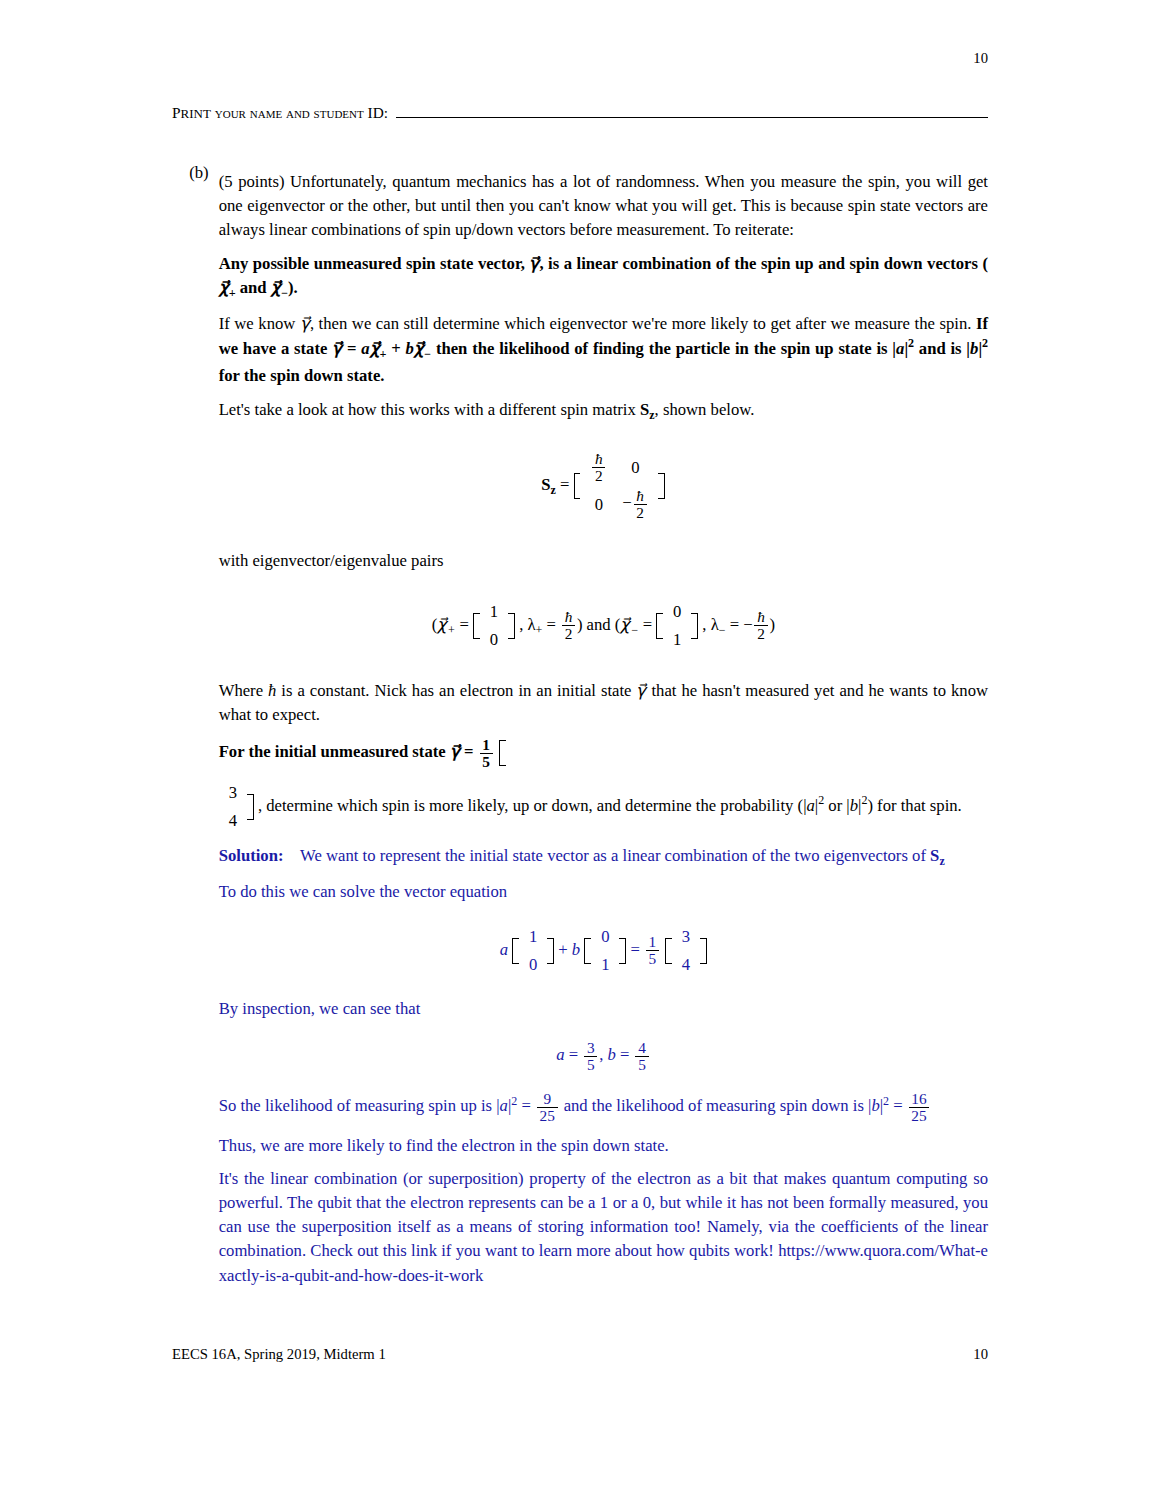10
PRINT your name and student ID:
(b)
(5 points) Unfortunately, quantum mechanics has a lot of randomness. When you measure the spin, you will get one eigenvector or the other, but until then you can't know what you will get. This is because spin state vectors are always linear combinations of spin up/down vectors before measurement. To reiterate:
Any possible unmeasured spin state vector, γ⃗, is a linear combination of the spin up and spin down vectors ( χ⃗+ and χ⃗−).
If we know γ⃗, then we can still determine which eigenvector we're more likely to get after we measure the spin. If we have a state γ⃗ = aχ⃗+ + bχ⃗− then the likelihood of finding the particle in the spin up state is |a|2 and is |b|2 for the spin down state.
Let's take a look at how this works with a different spin matrix Sz, shown below.
Sz =
| ħ 2 | 0 |
| 0 | − ħ 2 |
with eigenvector/eigenvalue pairs
(χ⃗+ =
| 1 |
| 0 |
, λ+ = ħ 2) and (χ⃗− =
| 0 |
| 1 |
, λ− = −ħ 2)
Where ħ is a constant. Nick has an electron in an initial state γ⃗ that he hasn't measured yet and he wants to know what to expect.
For the initial unmeasured state γ⃗ = 15
| 3 |
| 4 |
, determine which spin is more likely, up or down, and determine the probability (|a|2 or |b|2) for that spin.
Solution: We want to represent the initial state vector as a linear combination of the two eigenvectors of Sz
To do this we can solve the vector equation
a
| 1 |
| 0 |
+ b
| 0 |
| 1 |
= 15
| 3 |
| 4 |
By inspection, we can see that
a = 35, b = 45
So the likelihood of measuring spin up is |a|2 = 925 and the likelihood of measuring spin down is |b|2 = 1625
Thus, we are more likely to find the electron in the spin down state.
It's the linear combination (or superposition) property of the electron as a bit that makes quantum computing so powerful. The qubit that the electron represents can be a 1 or a 0, but while it has not been formally measured, you can use the superposition itself as a means of storing information too! Namely, via the coefficients of the linear combination. Check out this link if you want to learn more about how qubits work! https://www.quora.com/What-exactly-is-a-qubit-and-how-does-it-work
EECS 16A, Spring 2019, Midterm 1 10